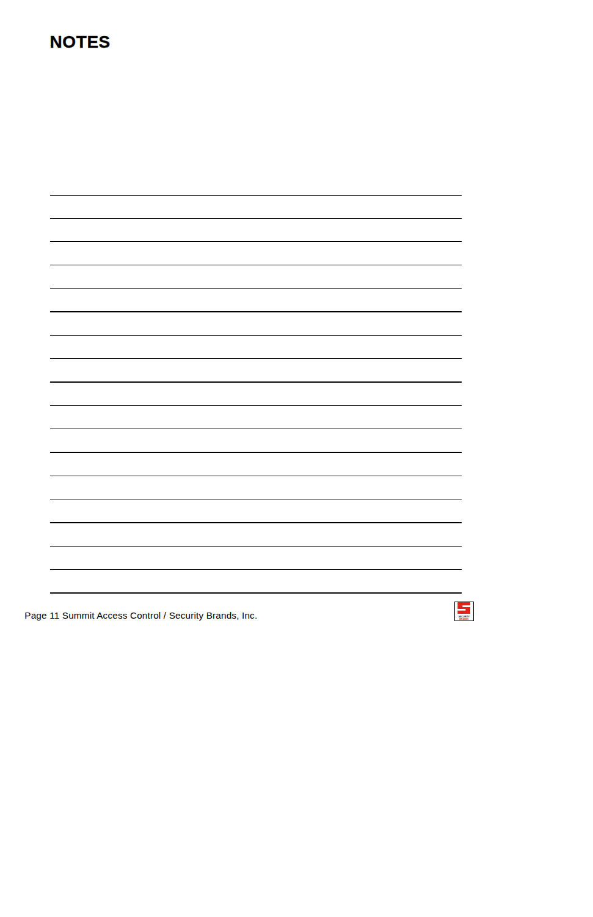NOTES
Page 11 Summit Access Control / Security Brands, Inc.
SECURITY
BRANDS